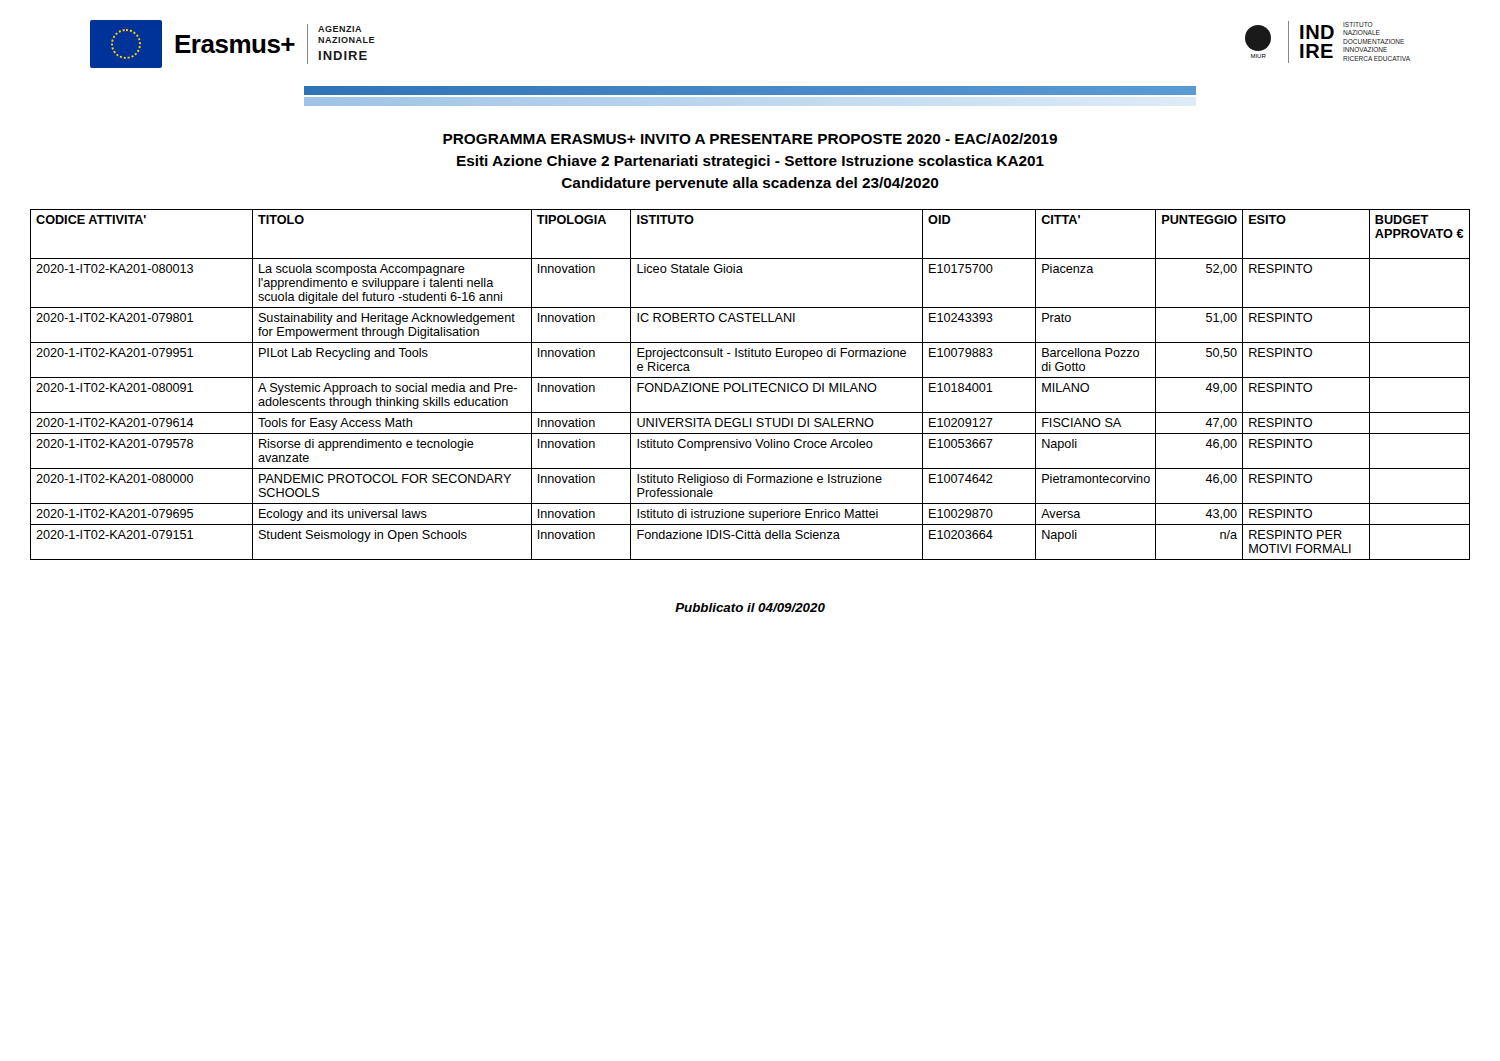Erasmus+
AGENZIA NAZIONALE
INDIRE
MIUR
IND
IRE
ISTITUTO
NAZIONALE
DOCUMENTAZIONE
INNOVAZIONE
RICERCA EDUCATIVA
PROGRAMMA ERASMUS+ INVITO A PRESENTARE PROPOSTE 2020 - EAC/A02/2019
Esiti Azione Chiave 2 Partenariati strategici - Settore Istruzione scolastica KA201
Candidature pervenute alla scadenza del 23/04/2020
| CODICE ATTIVITA' | TITOLO | TIPOLOGIA | ISTITUTO | OID | CITTA' | PUNTEGGIO | ESITO | BUDGET APPROVATO € |
| --- | --- | --- | --- | --- | --- | --- | --- | --- |
| 2020-1-IT02-KA201-080013 | La scuola scomposta Accompagnare l'apprendimento e sviluppare i talenti nella scuola digitale del futuro -studenti 6-16 anni | Innovation | Liceo Statale Gioia | E10175700 | Piacenza | 52,00 | RESPINTO | |
| 2020-1-IT02-KA201-079801 | Sustainability and Heritage Acknowledgement for Empowerment through Digitalisation | Innovation | IC ROBERTO CASTELLANI | E10243393 | Prato | 51,00 | RESPINTO | |
| 2020-1-IT02-KA201-079951 | PILot Lab Recycling and Tools | Innovation | Eprojectconsult - Istituto Europeo di Formazione e Ricerca | E10079883 | Barcellona Pozzo di Gotto | 50,50 | RESPINTO | |
| 2020-1-IT02-KA201-080091 | A Systemic Approach to social media and Pre-adolescents through thinking skills education | Innovation | FONDAZIONE POLITECNICO DI MILANO | E10184001 | MILANO | 49,00 | RESPINTO | |
| 2020-1-IT02-KA201-079614 | Tools for Easy Access Math | Innovation | UNIVERSITA DEGLI STUDI DI SALERNO | E10209127 | FISCIANO SA | 47,00 | RESPINTO | |
| 2020-1-IT02-KA201-079578 | Risorse di apprendimento e tecnologie avanzate | Innovation | Istituto Comprensivo Volino Croce Arcoleo | E10053667 | Napoli | 46,00 | RESPINTO | |
| 2020-1-IT02-KA201-080000 | PANDEMIC PROTOCOL FOR SECONDARY SCHOOLS | Innovation | Istituto Religioso di Formazione e Istruzione Professionale | E10074642 | Pietramontecorvino | 46,00 | RESPINTO | |
| 2020-1-IT02-KA201-079695 | Ecology and its universal laws | Innovation | Istituto di istruzione superiore Enrico Mattei | E10029870 | Aversa | 43,00 | RESPINTO | |
| 2020-1-IT02-KA201-079151 | Student Seismology in Open Schools | Innovation | Fondazione IDIS-Città della Scienza | E10203664 | Napoli | n/a | RESPINTO PER MOTIVI FORMALI | |
Pubblicato il 04/09/2020